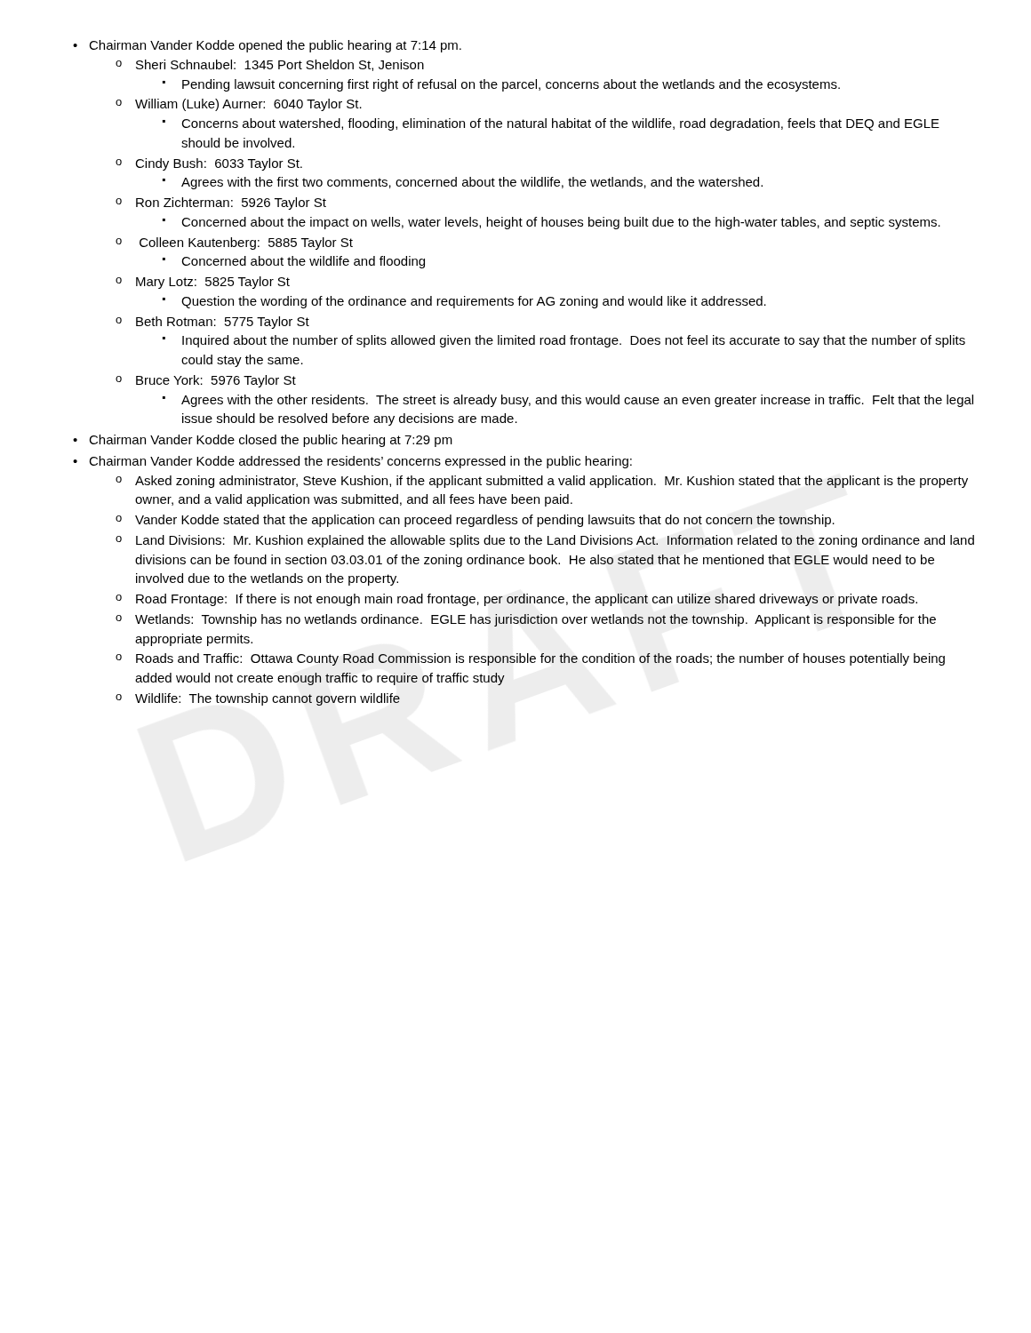DRAFT
Chairman Vander Kodde opened the public hearing at 7:14 pm.
Sheri Schnaubel: 1345 Port Sheldon St, Jenison
Pending lawsuit concerning first right of refusal on the parcel, concerns about the wetlands and the ecosystems.
William (Luke) Aurner: 6040 Taylor St.
Concerns about watershed, flooding, elimination of the natural habitat of the wildlife, road degradation, feels that DEQ and EGLE should be involved.
Cindy Bush: 6033 Taylor St.
Agrees with the first two comments, concerned about the wildlife, the wetlands, and the watershed.
Ron Zichterman: 5926 Taylor St
Concerned about the impact on wells, water levels, height of houses being built due to the high-water tables, and septic systems.
Colleen Kautenberg: 5885 Taylor St
Concerned about the wildlife and flooding
Mary Lotz: 5825 Taylor St
Question the wording of the ordinance and requirements for AG zoning and would like it addressed.
Beth Rotman: 5775 Taylor St
Inquired about the number of splits allowed given the limited road frontage. Does not feel its accurate to say that the number of splits could stay the same.
Bruce York: 5976 Taylor St
Agrees with the other residents. The street is already busy, and this would cause an even greater increase in traffic. Felt that the legal issue should be resolved before any decisions are made.
Chairman Vander Kodde closed the public hearing at 7:29 pm
Chairman Vander Kodde addressed the residents’ concerns expressed in the public hearing:
Asked zoning administrator, Steve Kushion, if the applicant submitted a valid application. Mr. Kushion stated that the applicant is the property owner, and a valid application was submitted, and all fees have been paid.
Vander Kodde stated that the application can proceed regardless of pending lawsuits that do not concern the township.
Land Divisions: Mr. Kushion explained the allowable splits due to the Land Divisions Act. Information related to the zoning ordinance and land divisions can be found in section 03.03.01 of the zoning ordinance book. He also stated that he mentioned that EGLE would need to be involved due to the wetlands on the property.
Road Frontage: If there is not enough main road frontage, per ordinance, the applicant can utilize shared driveways or private roads.
Wetlands: Township has no wetlands ordinance. EGLE has jurisdiction over wetlands not the township. Applicant is responsible for the appropriate permits.
Roads and Traffic: Ottawa County Road Commission is responsible for the condition of the roads; the number of houses potentially being added would not create enough traffic to require of traffic study
Wildlife: The township cannot govern wildlife